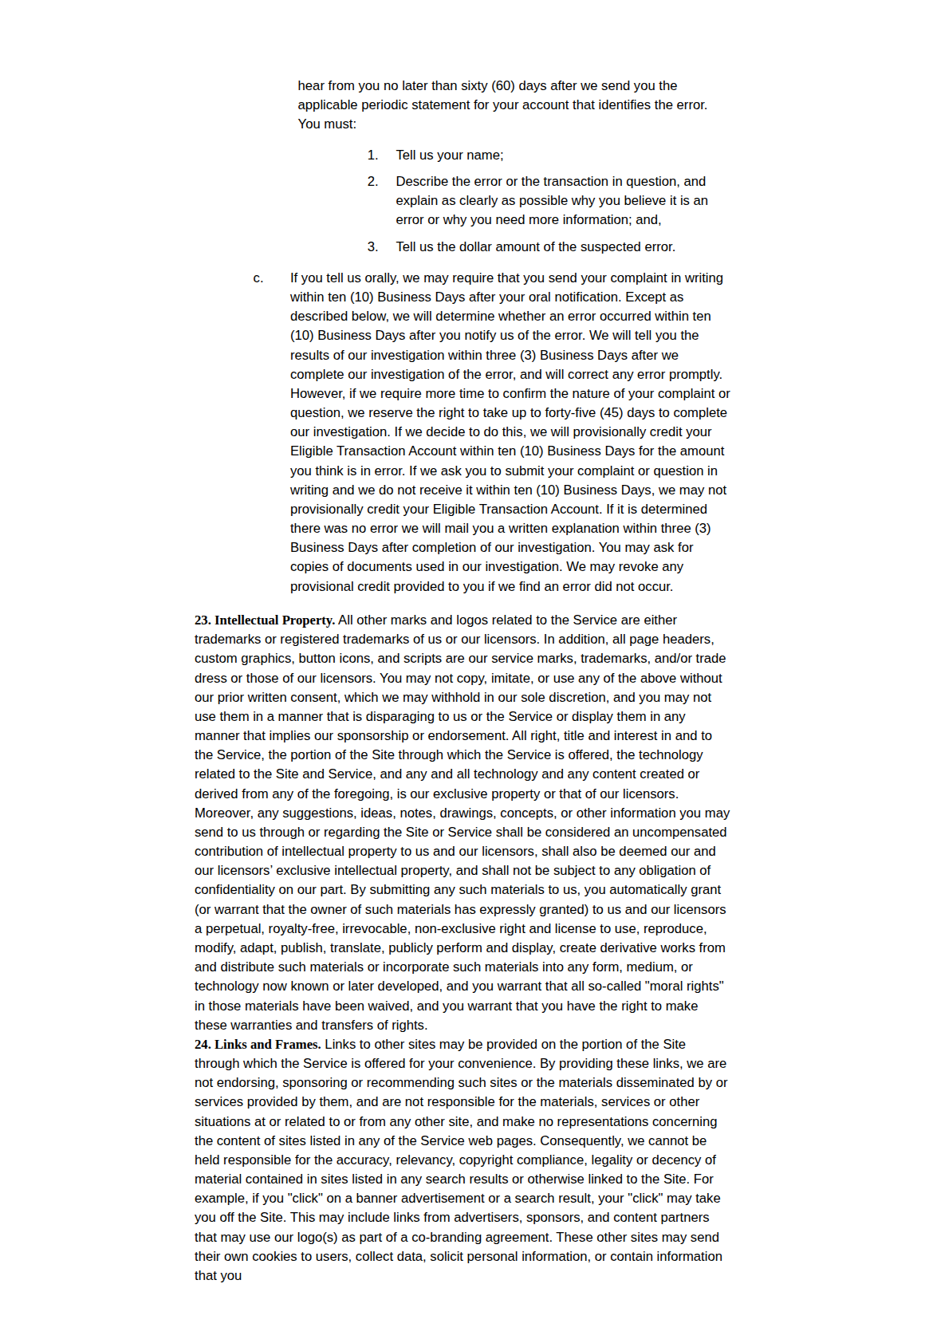hear from you no later than sixty (60) days after we send you the applicable periodic statement for your account that identifies the error. You must:
Tell us your name;
Describe the error or the transaction in question, and explain as clearly as possible why you believe it is an error or why you need more information; and,
Tell us the dollar amount of the suspected error.
If you tell us orally, we may require that you send your complaint in writing within ten (10) Business Days after your oral notification. Except as described below, we will determine whether an error occurred within ten (10) Business Days after you notify us of the error. We will tell you the results of our investigation within three (3) Business Days after we complete our investigation of the error, and will correct any error promptly. However, if we require more time to confirm the nature of your complaint or question, we reserve the right to take up to forty-five (45) days to complete our investigation. If we decide to do this, we will provisionally credit your Eligible Transaction Account within ten (10) Business Days for the amount you think is in error. If we ask you to submit your complaint or question in writing and we do not receive it within ten (10) Business Days, we may not provisionally credit your Eligible Transaction Account. If it is determined there was no error we will mail you a written explanation within three (3) Business Days after completion of our investigation. You may ask for copies of documents used in our investigation. We may revoke any provisional credit provided to you if we find an error did not occur.
23. Intellectual Property. All other marks and logos related to the Service are either trademarks or registered trademarks of us or our licensors. In addition, all page headers, custom graphics, button icons, and scripts are our service marks, trademarks, and/or trade dress or those of our licensors. You may not copy, imitate, or use any of the above without our prior written consent, which we may withhold in our sole discretion, and you may not use them in a manner that is disparaging to us or the Service or display them in any manner that implies our sponsorship or endorsement. All right, title and interest in and to the Service, the portion of the Site through which the Service is offered, the technology related to the Site and Service, and any and all technology and any content created or derived from any of the foregoing, is our exclusive property or that of our licensors. Moreover, any suggestions, ideas, notes, drawings, concepts, or other information you may send to us through or regarding the Site or Service shall be considered an uncompensated contribution of intellectual property to us and our licensors, shall also be deemed our and our licensors’ exclusive intellectual property, and shall not be subject to any obligation of confidentiality on our part. By submitting any such materials to us, you automatically grant (or warrant that the owner of such materials has expressly granted) to us and our licensors a perpetual, royalty-free, irrevocable, non-exclusive right and license to use, reproduce, modify, adapt, publish, translate, publicly perform and display, create derivative works from and distribute such materials or incorporate such materials into any form, medium, or technology now known or later developed, and you warrant that all so-called "moral rights" in those materials have been waived, and you warrant that you have the right to make these warranties and transfers of rights.
24. Links and Frames. Links to other sites may be provided on the portion of the Site through which the Service is offered for your convenience. By providing these links, we are not endorsing, sponsoring or recommending such sites or the materials disseminated by or services provided by them, and are not responsible for the materials, services or other situations at or related to or from any other site, and make no representations concerning the content of sites listed in any of the Service web pages. Consequently, we cannot be held responsible for the accuracy, relevancy, copyright compliance, legality or decency of material contained in sites listed in any search results or otherwise linked to the Site. For example, if you "click" on a banner advertisement or a search result, your "click" may take you off the Site. This may include links from advertisers, sponsors, and content partners that may use our logo(s) as part of a co-branding agreement. These other sites may send their own cookies to users, collect data, solicit personal information, or contain information that you